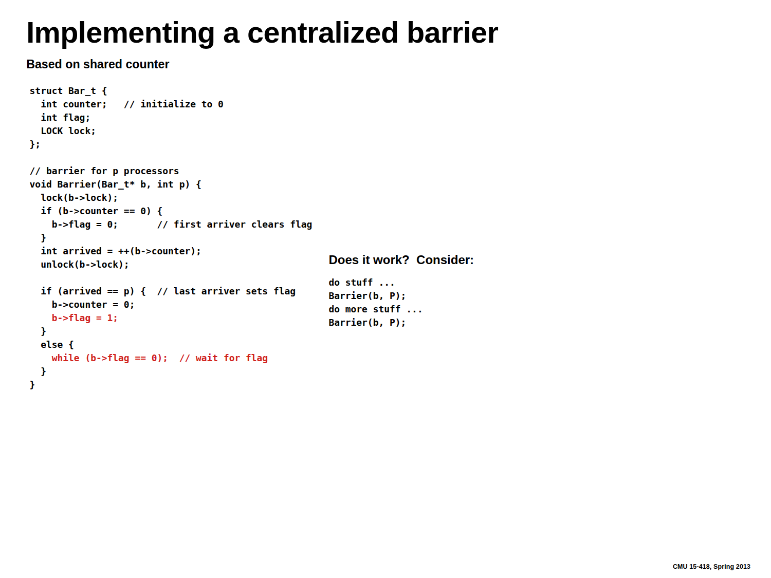Implementing a centralized barrier
Based on shared counter
struct Bar_t {
  int counter;   // initialize to 0
  int flag;
  LOCK lock;
};

// barrier for p processors
void Barrier(Bar_t* b, int p) {
  lock(b->lock);
  if (b->counter == 0) {
    b->flag = 0;       // first arriver clears flag
  }
  int arrived = ++(b->counter);
  unlock(b->lock);

  if (arrived == p) {  // last arriver sets flag
    b->counter = 0;
    b->flag = 1;
  }
  else {
    while (b->flag == 0);  // wait for flag
  }
}
Does it work? Consider:
do stuff ...
Barrier(b, P);
do more stuff ...
Barrier(b, P);
CMU 15-418, Spring 2013